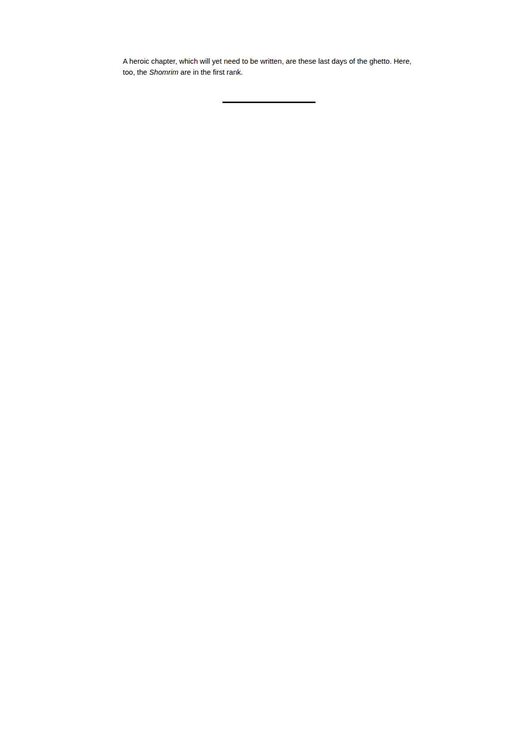A heroic chapter, which will yet need to be written, are these last days of the ghetto. Here, too, the Shomrim are in the first rank.